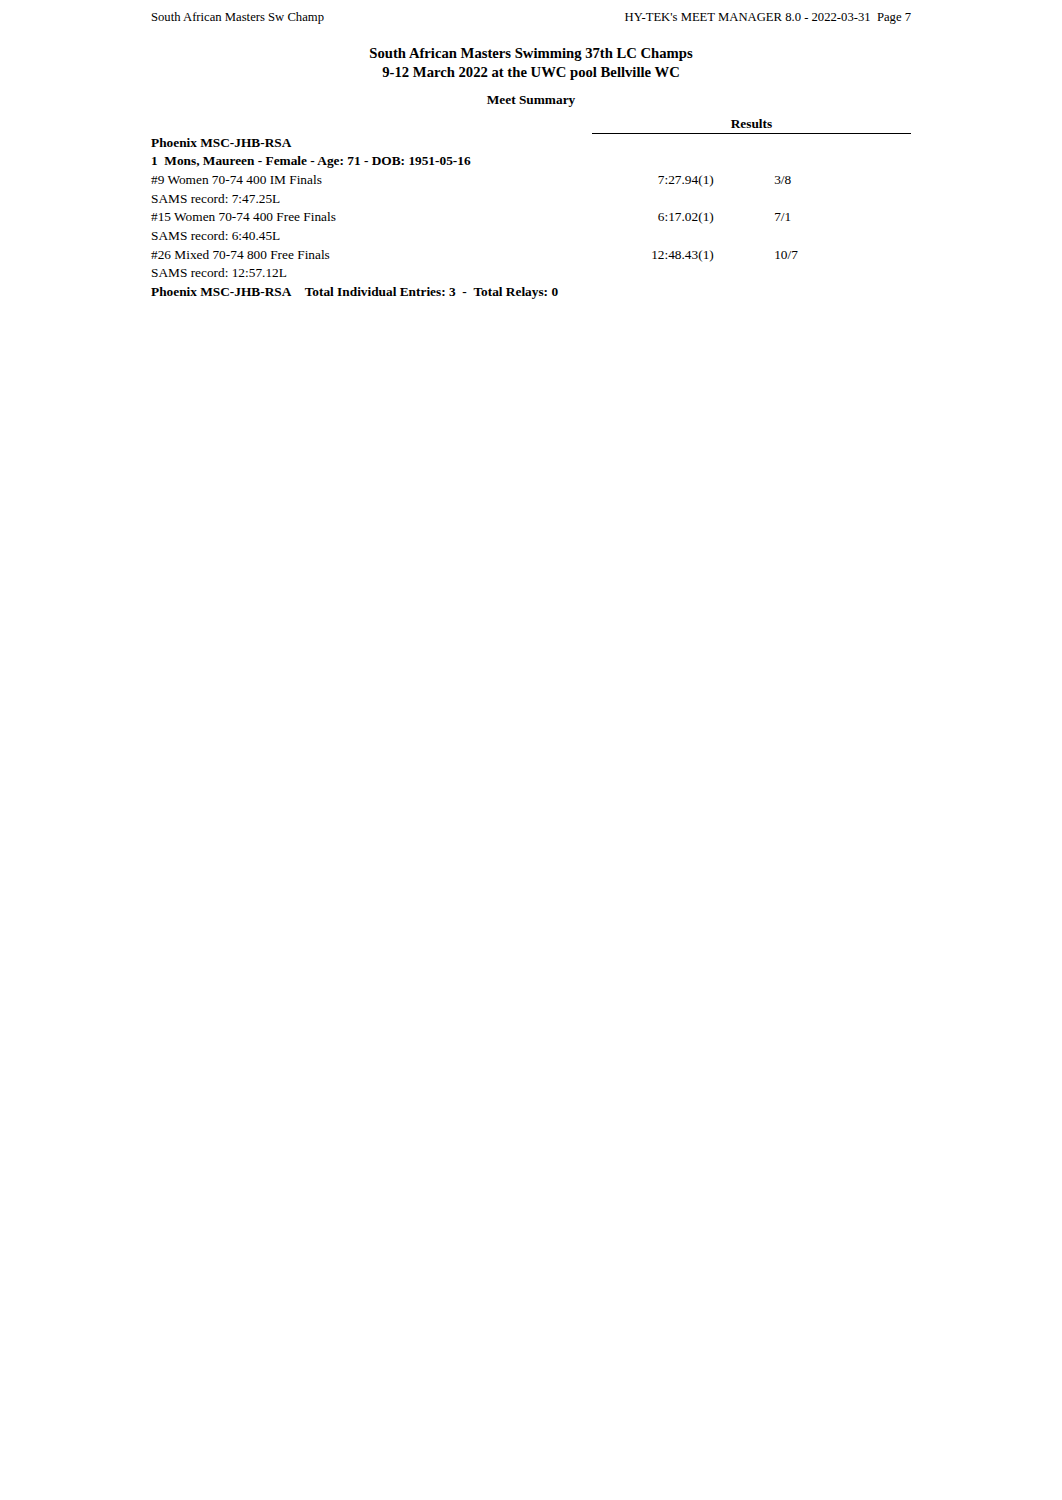South African Masters Sw Champ
HY-TEK's MEET MANAGER 8.0 - 2022-03-31 Page 7
South African Masters Swimming 37th LC Champs
9-12 March 2022 at the UWC pool Bellville WC
Meet Summary
| | Results |
| Phoenix MSC-JHB-RSA | | | |
| 1 Mons, Maureen - Female - Age: 71 - DOB: 1951-05-16 | | | |
| #9 Women 70-74 400 IM Finals | 7:27.94 | (1) | 3/8 |
| SAMS record: 7:47.25L | | | |
| #15 Women 70-74 400 Free Finals | 6:17.02 | (1) | 7/1 |
| SAMS record: 6:40.45L | | | |
| #26 Mixed 70-74 800 Free Finals | 12:48.43 | (1) | 10/7 |
| SAMS record: 12:57.12L | | | |
| Phoenix MSC-JHB-RSA Total Individual Entries: 3 - Total Relays: 0 | | | |